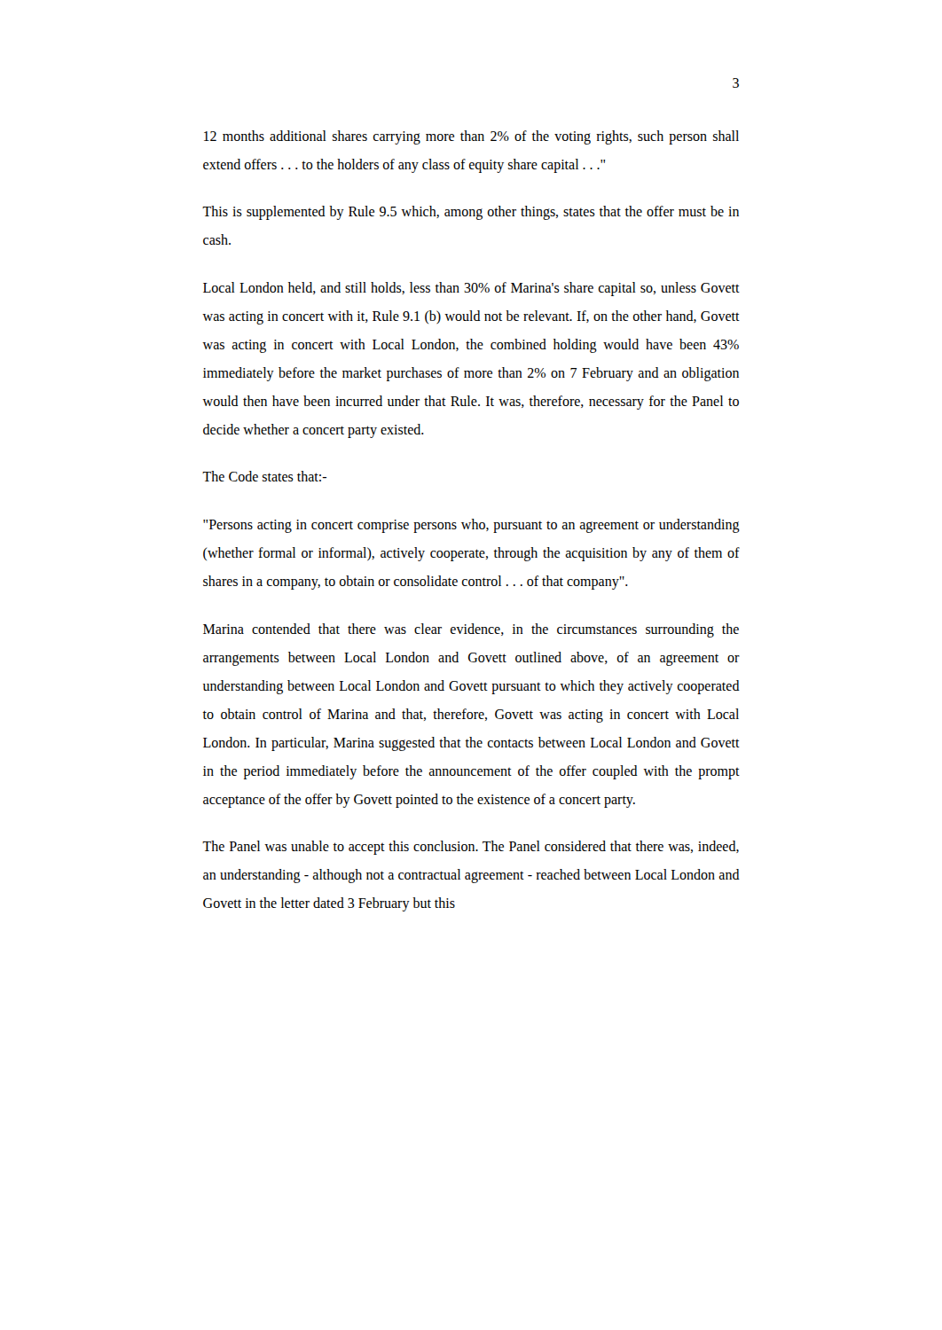3
12 months additional shares carrying more than 2% of the voting rights, such person shall extend offers . . . to the holders of any class of equity share capital . . ."
This is supplemented by Rule 9.5 which, among other things, states that the offer must be in cash.
Local London held, and still holds, less than 30% of Marina's share capital so, unless Govett was acting in concert with it, Rule 9.1 (b) would not be relevant. If, on the other hand, Govett was acting in concert with Local London, the combined holding would have been 43% immediately before the market purchases of more than 2% on 7 February and an obligation would then have been incurred under that Rule. It was, therefore, necessary for the Panel to decide whether a concert party existed.
The Code states that:-
"Persons acting in concert comprise persons who, pursuant to an agreement or understanding (whether formal or informal), actively cooperate, through the acquisition by any of them of shares in a company, to obtain or consolidate control . . . of that company".
Marina contended that there was clear evidence, in the circumstances surrounding the arrangements between Local London and Govett outlined above, of an agreement or understanding between Local London and Govett pursuant to which they actively cooperated to obtain control of Marina and that, therefore, Govett was acting in concert with Local London. In particular, Marina suggested that the contacts between Local London and Govett in the period immediately before the announcement of the offer coupled with the prompt acceptance of the offer by Govett pointed to the existence of a concert party.
The Panel was unable to accept this conclusion. The Panel considered that there was, indeed, an understanding - although not a contractual agreement - reached between Local London and Govett in the letter dated 3 February but this